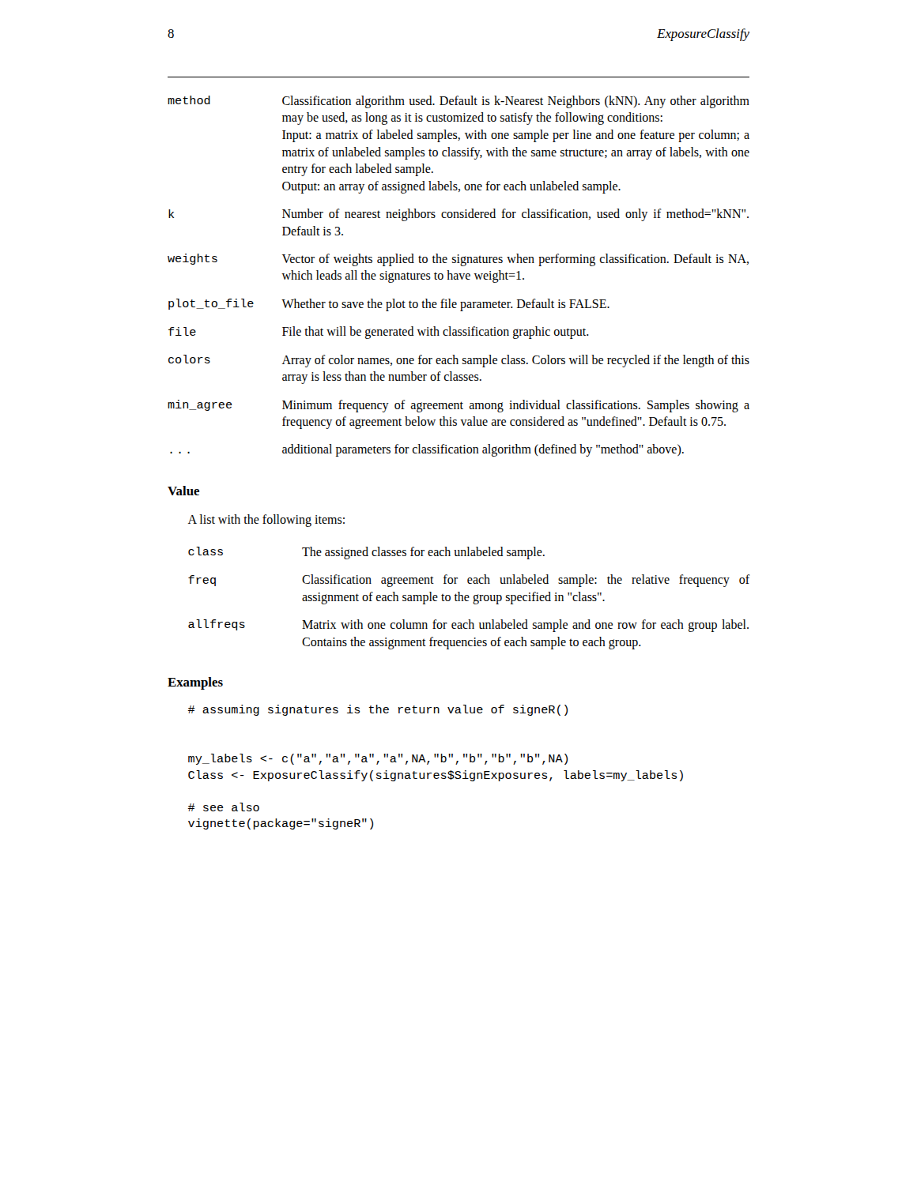8 ExposureClassify
method
Classification algorithm used. Default is k-Nearest Neighbors (kNN). Any other algorithm may be used, as long as it is customized to satisfy the following conditions:
Input: a matrix of labeled samples, with one sample per line and one feature per column; a matrix of unlabeled samples to classify, with the same structure; an array of labels, with one entry for each labeled sample.
Output: an array of assigned labels, one for each unlabeled sample.
k
Number of nearest neighbors considered for classification, used only if method="kNN". Default is 3.
weights
Vector of weights applied to the signatures when performing classification. Default is NA, which leads all the signatures to have weight=1.
plot_to_file
Whether to save the plot to the file parameter. Default is FALSE.
file
File that will be generated with classification graphic output.
colors
Array of color names, one for each sample class. Colors will be recycled if the length of this array is less than the number of classes.
min_agree
Minimum frequency of agreement among individual classifications. Samples showing a frequency of agreement below this value are considered as "undefined". Default is 0.75.
...
additional parameters for classification algorithm (defined by "method" above).
Value
A list with the following items:
class
The assigned classes for each unlabeled sample.
freq
Classification agreement for each unlabeled sample: the relative frequency of assignment of each sample to the group specified in "class".
allfreqs
Matrix with one column for each unlabeled sample and one row for each group label. Contains the assignment frequencies of each sample to each group.
Examples
# assuming signatures is the return value of signeR()


my_labels <- c("a","a","a","a",NA,"b","b","b","b",NA)
Class <- ExposureClassify(signatures$SignExposures, labels=my_labels)

# see also
vignette(package="signeR")